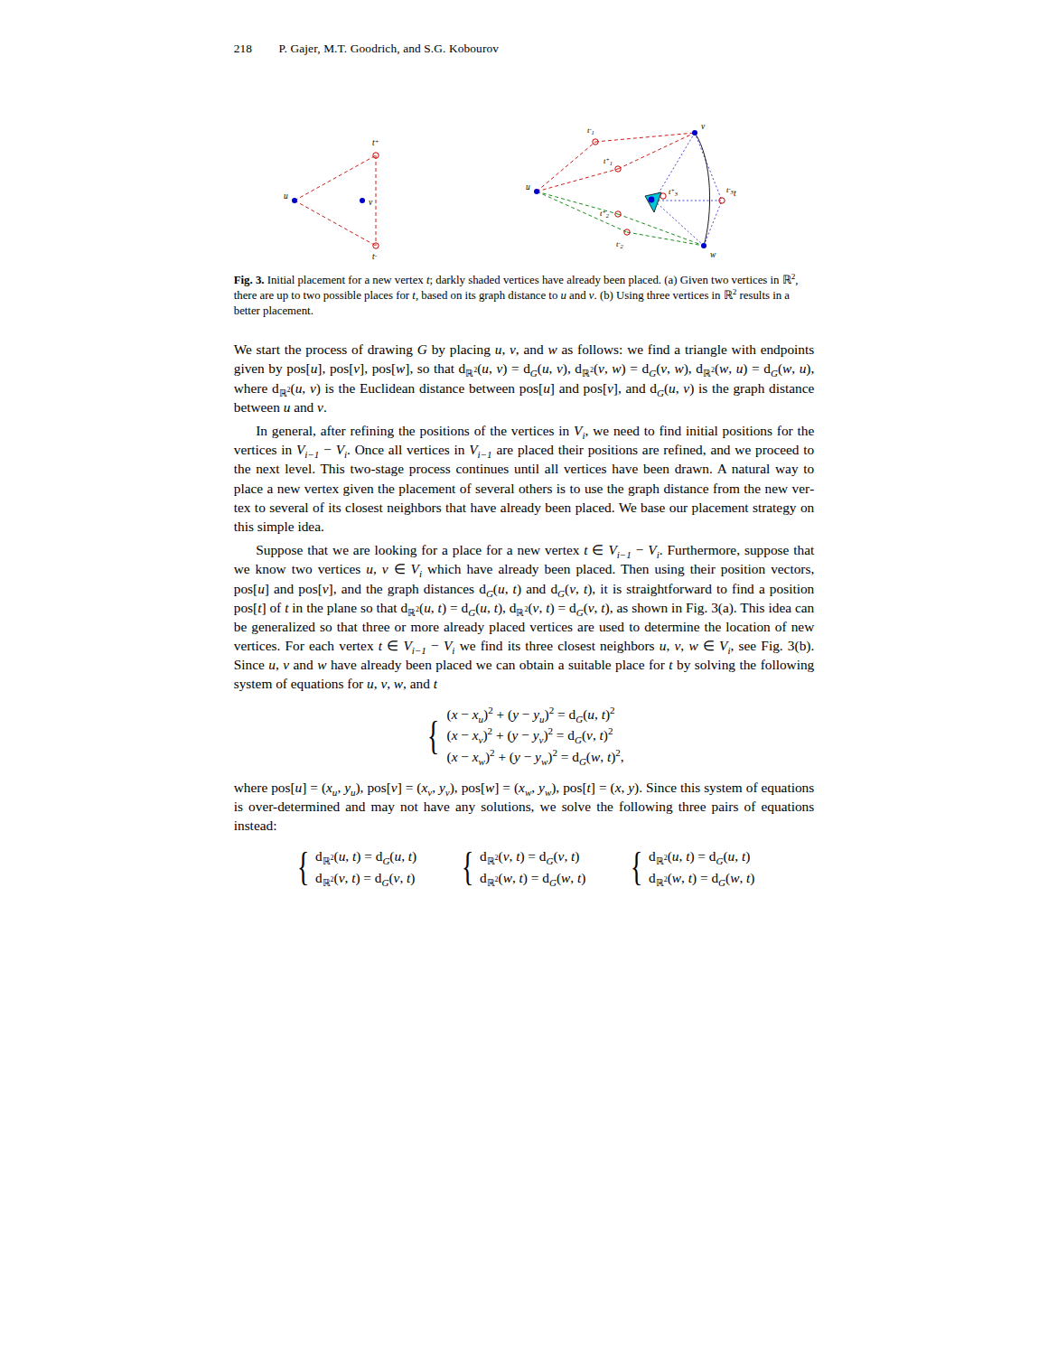218 P. Gajer, M.T. Goodrich, and S.G. Kobourov
u v t+ t- u v w t t-1 t+1 t+2 t-2 t+3 t-3
Fig. 3. Initial placement for a new vertex t; darkly shaded vertices have already been placed. (a) Given two vertices in ℝ2, there are up to two possible places for t, based on its graph distance to u and v. (b) Using three vertices in ℝ2 results in a better placement.
We start the process of drawing G by placing u, v, and w as follows: we find a triangle with endpoints given by pos[u], pos[v], pos[w], so that dℝ2(u, v) = dG(u, v), dℝ2(v, w) = dG(v, w), dℝ2(w, u) = dG(w, u), where dℝ2(u, v) is the Euclidean distance between pos[u] and pos[v], and dG(u, v) is the graph distance between u and v.
In general, after refining the positions of the vertices in Vi, we need to find initial positions for the vertices in Vi−1 − Vi. Once all vertices in Vi−1 are placed their positions are refined, and we proceed to the next level. This two-stage process continues until all vertices have been drawn. A natural way to place a new vertex given the placement of several others is to use the graph distance from the new vertex to several of its closest neighbors that have already been placed. We base our placement strategy on this simple idea.
Suppose that we are looking for a place for a new vertex t ∈ Vi−1 − Vi. Furthermore, suppose that we know two vertices u, v ∈ Vi which have already been placed. Then using their position vectors, pos[u] and pos[v], and the graph distances dG(u, t) and dG(v, t), it is straightforward to find a position pos[t] of t in the plane so that dℝ2(u, t) = dG(u, t), dℝ2(v, t) = dG(v, t), as shown in Fig. 3(a). This idea can be generalized so that three or more already placed vertices are used to determine the location of new vertices. For each vertex t ∈ Vi−1 − Vi we find its three closest neighbors u, v, w ∈ Vi, see Fig. 3(b). Since u, v and w have already been placed we can obtain a suitable place for t by solving the following system of equations for u, v, w, and t
{
(x − xu)2 + (y − yu)2 = dG(u, t)2
(x − xv)2 + (y − yv)2 = dG(v, t)2
(x − xw)2 + (y − yw)2 = dG(w, t)2,
where pos[u] = (xu, yu), pos[v] = (xv, yv), pos[w] = (xw, yw), pos[t] = (x, y). Since this system of equations is over-determined and may not have any solutions, we solve the following three pairs of equations instead:
{
dℝ2(u, t) = dG(u, t)
dℝ2(v, t) = dG(v, t)
{
dℝ2(v, t) = dG(v, t)
dℝ2(w, t) = dG(w, t)
{
dℝ2(u, t) = dG(u, t)
dℝ2(w, t) = dG(w, t)